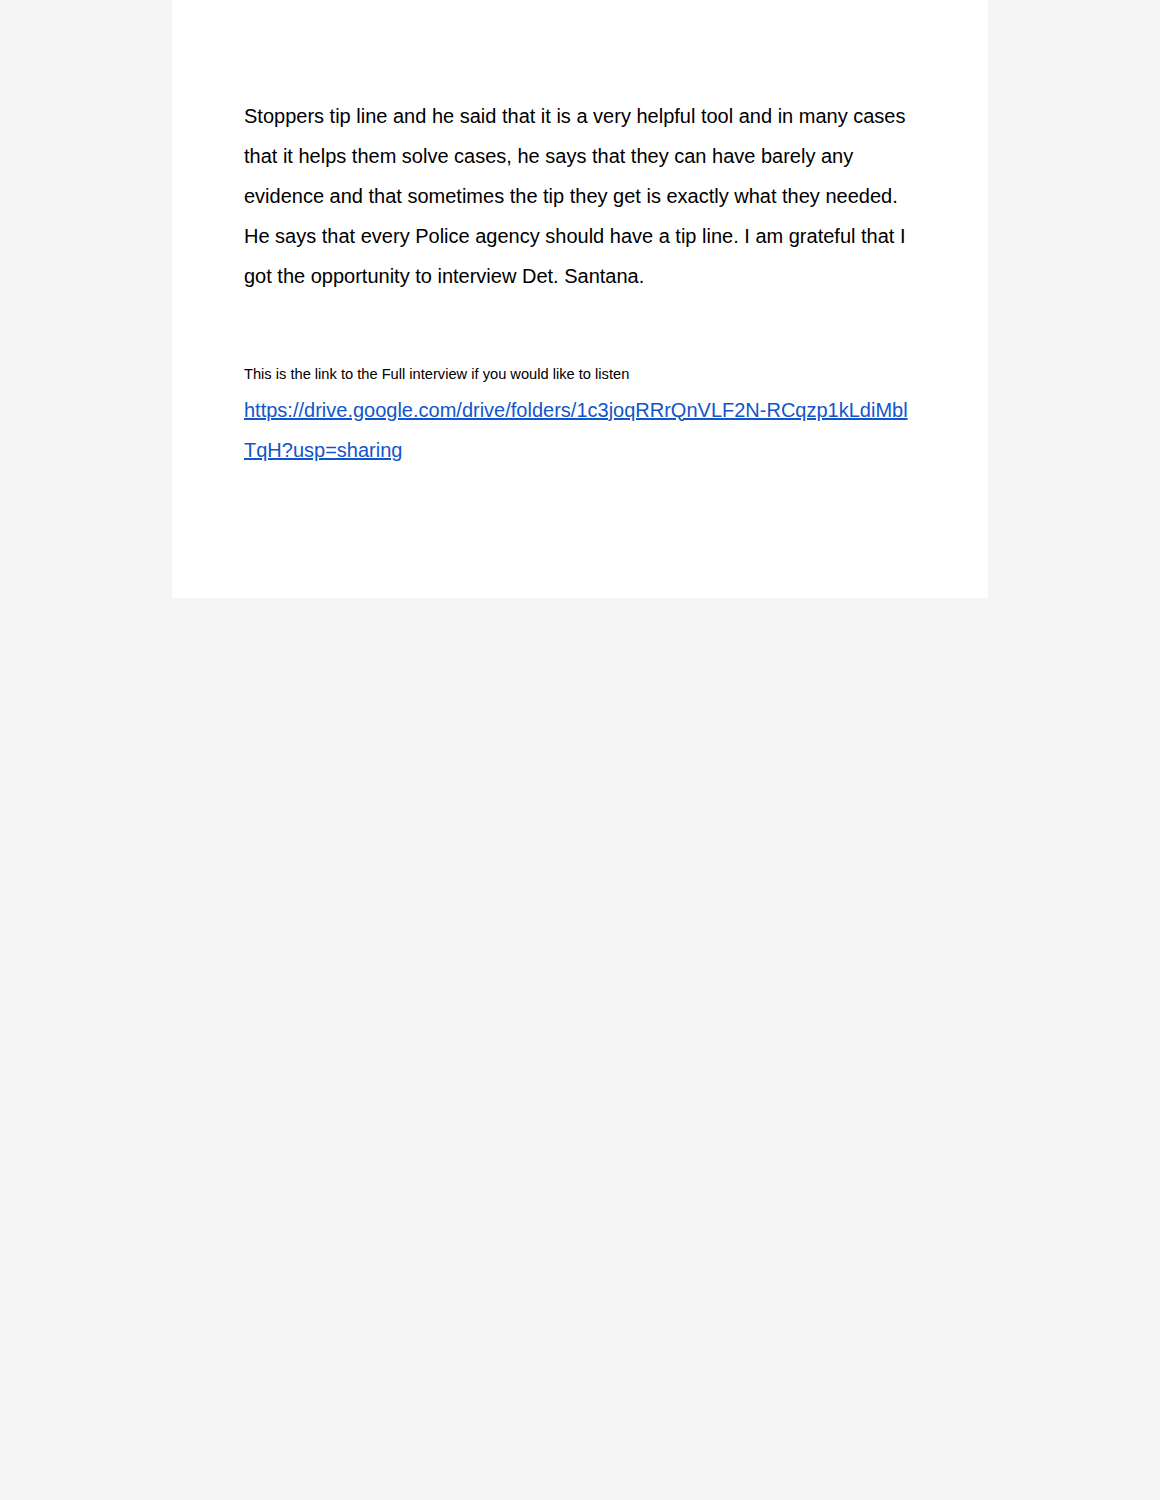Stoppers tip line and he said that it is a very helpful tool and in many cases that it helps them solve cases, he says that they can have barely any evidence and that sometimes the tip they get is exactly what they needed. He says that every Police agency should have a tip line. I am grateful that I got the opportunity to interview Det. Santana.
This is the link to the Full interview if you would like to listen
https://drive.google.com/drive/folders/1c3joqRRrQnVLF2N-RCqzp1kLdiMblTqH?usp=sharing